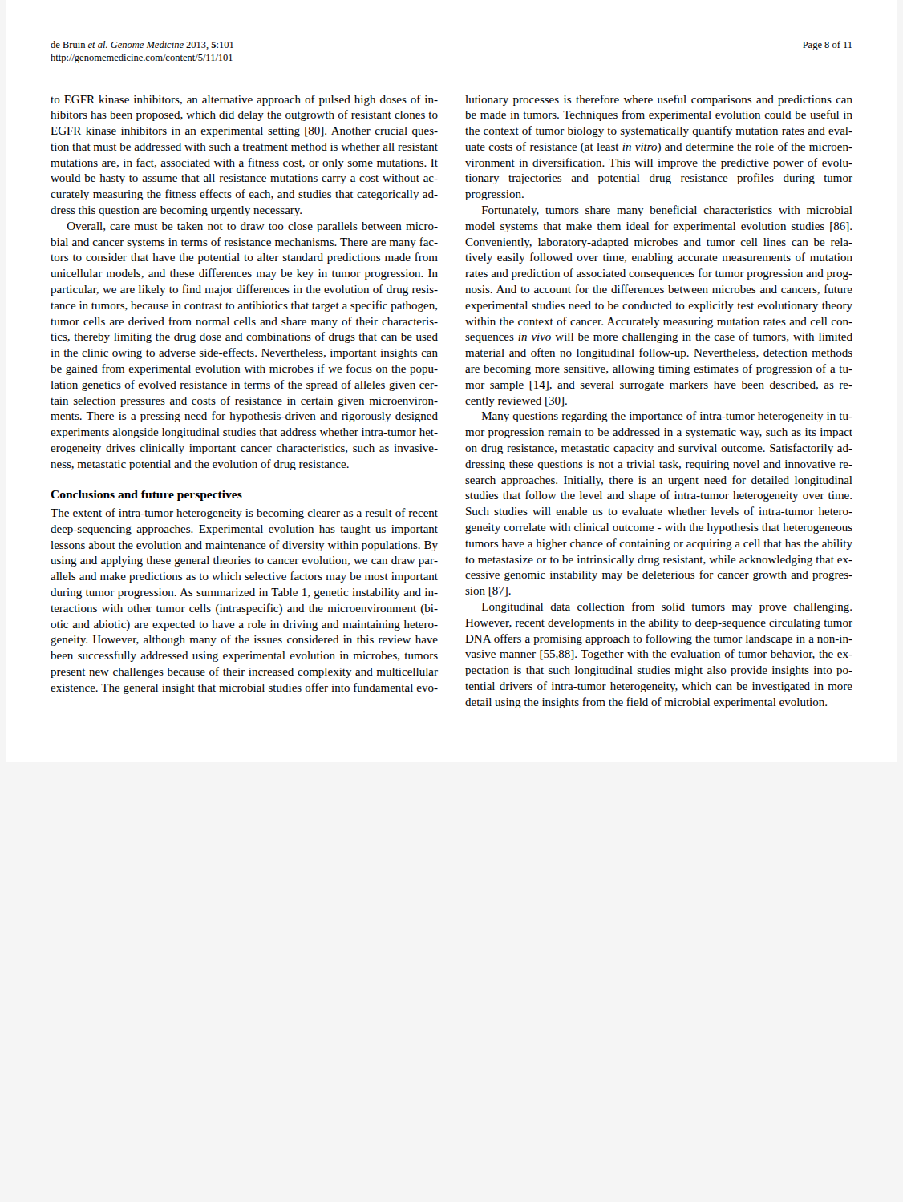de Bruin et al. Genome Medicine 2013, 5:101
http://genomemedicine.com/content/5/11/101
Page 8 of 11
to EGFR kinase inhibitors, an alternative approach of pulsed high doses of inhibitors has been proposed, which did delay the outgrowth of resistant clones to EGFR kinase inhibitors in an experimental setting [80]. Another crucial question that must be addressed with such a treatment method is whether all resistant mutations are, in fact, associated with a fitness cost, or only some mutations. It would be hasty to assume that all resistance mutations carry a cost without accurately measuring the fitness effects of each, and studies that categorically address this question are becoming urgently necessary.
Overall, care must be taken not to draw too close parallels between microbial and cancer systems in terms of resistance mechanisms. There are many factors to consider that have the potential to alter standard predictions made from unicellular models, and these differences may be key in tumor progression. In particular, we are likely to find major differences in the evolution of drug resistance in tumors, because in contrast to antibiotics that target a specific pathogen, tumor cells are derived from normal cells and share many of their characteristics, thereby limiting the drug dose and combinations of drugs that can be used in the clinic owing to adverse side-effects. Nevertheless, important insights can be gained from experimental evolution with microbes if we focus on the population genetics of evolved resistance in terms of the spread of alleles given certain selection pressures and costs of resistance in certain given microenvironments. There is a pressing need for hypothesis-driven and rigorously designed experiments alongside longitudinal studies that address whether intra-tumor heterogeneity drives clinically important cancer characteristics, such as invasiveness, metastatic potential and the evolution of drug resistance.
Conclusions and future perspectives
The extent of intra-tumor heterogeneity is becoming clearer as a result of recent deep-sequencing approaches. Experimental evolution has taught us important lessons about the evolution and maintenance of diversity within populations. By using and applying these general theories to cancer evolution, we can draw parallels and make predictions as to which selective factors may be most important during tumor progression. As summarized in Table 1, genetic instability and interactions with other tumor cells (intraspecific) and the microenvironment (biotic and abiotic) are expected to have a role in driving and maintaining heterogeneity. However, although many of the issues considered in this review have been successfully addressed using experimental evolution in microbes, tumors present new challenges because of their increased complexity and multicellular existence. The general insight that microbial studies offer into fundamental evolutionary processes is therefore where useful comparisons and predictions can be made in tumors. Techniques from experimental evolution could be useful in the context of tumor biology to systematically quantify mutation rates and evaluate costs of resistance (at least in vitro) and determine the role of the microenvironment in diversification. This will improve the predictive power of evolutionary trajectories and potential drug resistance profiles during tumor progression.
Fortunately, tumors share many beneficial characteristics with microbial model systems that make them ideal for experimental evolution studies [86]. Conveniently, laboratory-adapted microbes and tumor cell lines can be relatively easily followed over time, enabling accurate measurements of mutation rates and prediction of associated consequences for tumor progression and prognosis. And to account for the differences between microbes and cancers, future experimental studies need to be conducted to explicitly test evolutionary theory within the context of cancer. Accurately measuring mutation rates and cell consequences in vivo will be more challenging in the case of tumors, with limited material and often no longitudinal follow-up. Nevertheless, detection methods are becoming more sensitive, allowing timing estimates of progression of a tumor sample [14], and several surrogate markers have been described, as recently reviewed [30].
Many questions regarding the importance of intra-tumor heterogeneity in tumor progression remain to be addressed in a systematic way, such as its impact on drug resistance, metastatic capacity and survival outcome. Satisfactorily addressing these questions is not a trivial task, requiring novel and innovative research approaches. Initially, there is an urgent need for detailed longitudinal studies that follow the level and shape of intra-tumor heterogeneity over time. Such studies will enable us to evaluate whether levels of intra-tumor heterogeneity correlate with clinical outcome - with the hypothesis that heterogeneous tumors have a higher chance of containing or acquiring a cell that has the ability to metastasize or to be intrinsically drug resistant, while acknowledging that excessive genomic instability may be deleterious for cancer growth and progression [87].
Longitudinal data collection from solid tumors may prove challenging. However, recent developments in the ability to deep-sequence circulating tumor DNA offers a promising approach to following the tumor landscape in a non-invasive manner [55,88]. Together with the evaluation of tumor behavior, the expectation is that such longitudinal studies might also provide insights into potential drivers of intra-tumor heterogeneity, which can be investigated in more detail using the insights from the field of microbial experimental evolution.